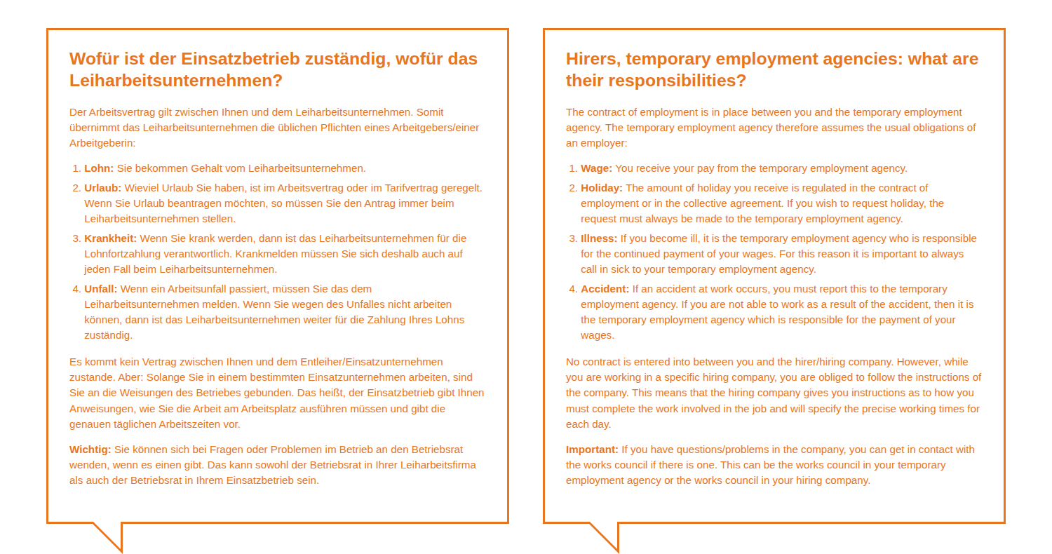Wofür ist der Einsatzbetrieb zuständig, wofür das Leiharbeitsunternehmen?
Der Arbeitsvertrag gilt zwischen Ihnen und dem Leiharbeitsunternehmen. Somit übernimmt das Leiharbeitsunternehmen die üblichen Pflichten eines Arbeitgebers/einer Arbeitgeberin:
Lohn: Sie bekommen Gehalt vom Leiharbeitsunternehmen.
Urlaub: Wieviel Urlaub Sie haben, ist im Arbeitsvertrag oder im Tarifvertrag geregelt. Wenn Sie Urlaub beantragen möchten, so müssen Sie den Antrag immer beim Leiharbeitsunternehmen stellen.
Krankheit: Wenn Sie krank werden, dann ist das Leiharbeitsunternehmen für die Lohnfortzahlung verantwortlich. Krankmelden müssen Sie sich deshalb auch auf jeden Fall beim Leiharbeitsunternehmen.
Unfall: Wenn ein Arbeitsunfall passiert, müssen Sie das dem Leiharbeitsunternehmen melden. Wenn Sie wegen des Unfalles nicht arbeiten können, dann ist das Leiharbeitsunternehmen weiter für die Zahlung Ihres Lohns zuständig.
Es kommt kein Vertrag zwischen Ihnen und dem Entleiher/Einsatzunternehmen zustande. Aber: Solange Sie in einem bestimmten Einsatzunternehmen arbeiten, sind Sie an die Weisungen des Betriebes gebunden. Das heißt, der Einsatzbetrieb gibt Ihnen Anweisungen, wie Sie die Arbeit am Arbeitsplatz ausführen müssen und gibt die genauen täglichen Arbeitszeiten vor.
Wichtig: Sie können sich bei Fragen oder Problemen im Betrieb an den Betriebsrat wenden, wenn es einen gibt. Das kann sowohl der Betriebsrat in Ihrer Leiharbeitsfirma als auch der Betriebsrat in Ihrem Einsatzbetrieb sein.
Hirers, temporary employment agencies: what are their responsibilities?
The contract of employment is in place between you and the temporary employment agency. The temporary employment agency therefore assumes the usual obligations of an employer:
Wage: You receive your pay from the temporary employment agency.
Holiday: The amount of holiday you receive is regulated in the contract of employment or in the collective agreement. If you wish to request holiday, the request must always be made to the temporary employment agency.
Illness: If you become ill, it is the temporary employment agency who is responsible for the continued payment of your wages. For this reason it is important to always call in sick to your temporary employment agency.
Accident: If an accident at work occurs, you must report this to the temporary employment agency. If you are not able to work as a result of the accident, then it is the temporary employment agency which is responsible for the payment of your wages.
No contract is entered into between you and the hirer/hiring company. However, while you are working in a specific hiring company, you are obliged to follow the instructions of the company. This means that the hiring company gives you instructions as to how you must complete the work involved in the job and will specify the precise working times for each day.
Important: If you have questions/problems in the company, you can get in contact with the works council if there is one. This can be the works council in your temporary employment agency or the works council in your hiring company.